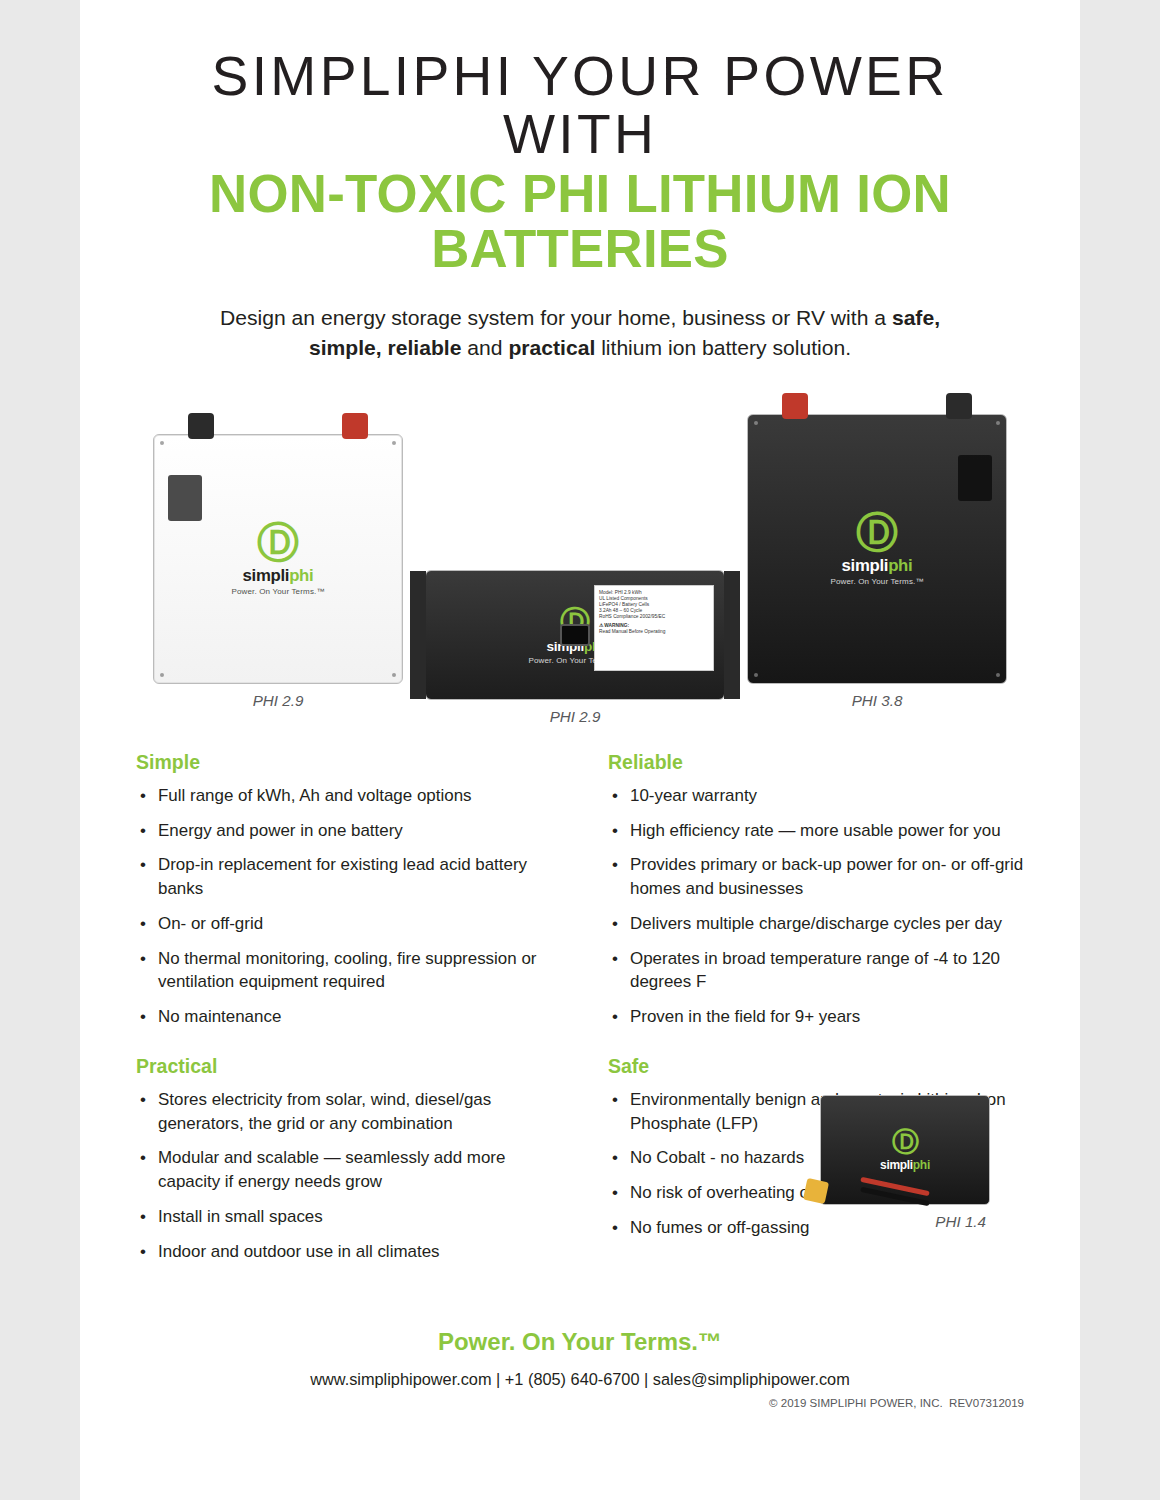SimpliPhi Your Power With Non-Toxic PHI Lithium Ion Batteries
Design an energy storage system for your home, business or RV with a safe, simple, reliable and practical lithium ion battery solution.
Ⓓ simpli phi Power. On Your Terms.™
PHI 2.9
Model: PHI 2.9 kWh
UL Listed Components
LiFePO4 / Battery Cells
3.2Ah 48 – 60 Cycle
RoHS Compliance 2002/95/EC
⚠ WARNING: Read Manual Before Operating Ⓓ simpli phi Power. On Your Terms.™
PHI 2.9
Ⓓ simpli phi Power. On Your Terms.™
PHI 3.8
Simple
Full range of kWh, Ah and voltage options
Energy and power in one battery
Drop-in replacement for existing lead acid battery banks
On- or off-grid
No thermal monitoring, cooling, fire suppression or ventilation equipment required
No maintenance
Practical
Stores electricity from solar, wind, diesel/gas generators, the grid or any combination
Modular and scalable — seamlessly add more capacity if energy needs grow
Install in small spaces
Indoor and outdoor use in all climates
Reliable
10-year warranty
High efficiency rate — more usable power for you
Provides primary or back-up power for on- or off-grid homes and businesses
Delivers multiple charge/discharge cycles per day
Operates in broad temperature range of -4 to 120 degrees F
Proven in the field for 9+ years
Safe
Environmentally benign and non-toxic Lithium Iron Phosphate (LFP)
No Cobalt - no hazards
No risk of overheating or fire
No fumes or off-gassing
Ⓓ simpli phi
PHI 1.4
Power. On Your Terms.™
www.simpliphipower.com | +1 (805) 640-6700 | sales@simpliphipower.com
© 2019 SIMPLIPHI POWER, INC. REV07312019